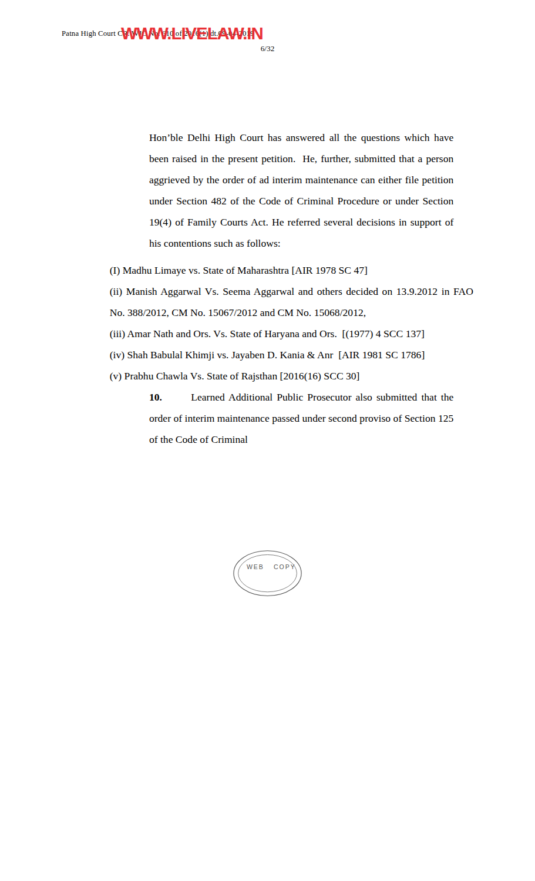Patna High Court CR. WJC No. 610 of 2016(1) dt.09-04-2019
WWW.LIVELAW.IN
6/32
Hon’ble Delhi High Court has answered all the questions which have been raised in the present petition. He, further, submitted that a person aggrieved by the order of ad interim maintenance can either file petition under Section 482 of the Code of Criminal Procedure or under Section 19(4) of Family Courts Act. He referred several decisions in support of his contentions such as follows:
(I) Madhu Limaye vs. State of Maharashtra [AIR 1978 SC 47]
(ii) Manish Aggarwal Vs. Seema Aggarwal and others decided on 13.9.2012 in FAO No. 388/2012, CM No. 15067/2012 and CM No. 15068/2012,
(iii) Amar Nath and Ors. Vs. State of Haryana and Ors. [(1977) 4 SCC 137]
(iv) Shah Babulal Khimji vs. Jayaben D. Kania & Anr [AIR 1981 SC 1786]
(v) Prabhu Chawla Vs. State of Rajsthan [2016(16) SCC 30]
10. Learned Additional Public Prosecutor also submitted that the order of interim maintenance passed under second proviso of Section 125 of the Code of Criminal
WEB COPY